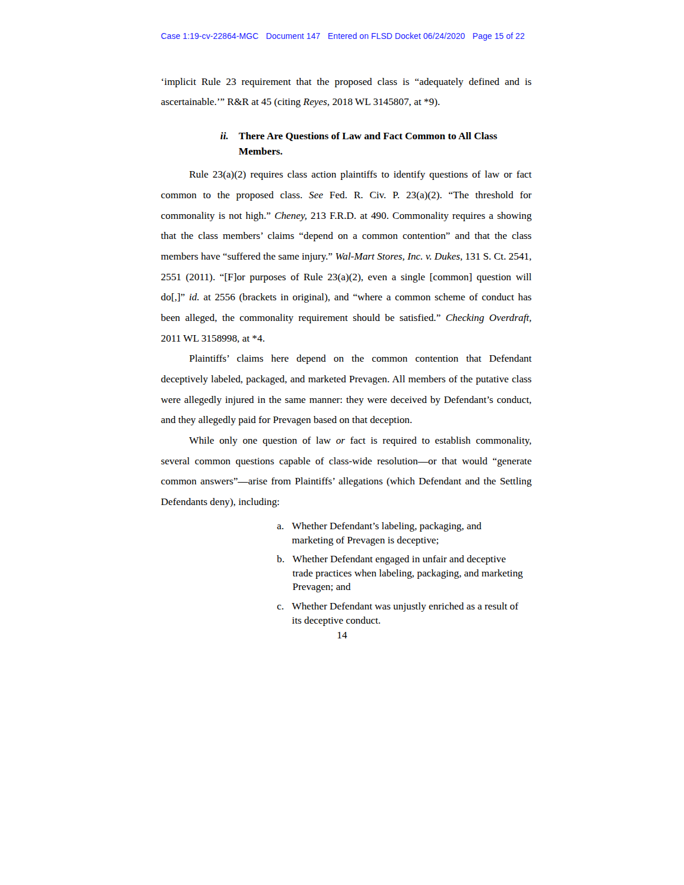Case 1:19-cv-22864-MGC Document 147 Entered on FLSD Docket 06/24/2020 Page 15 of 22
‘implicit Rule 23 requirement that the proposed class is “adequately defined and is ascertainable.’” R&R at 45 (citing Reyes, 2018 WL 3145807, at *9).
ii. There Are Questions of Law and Fact Common to All Class Members.
Rule 23(a)(2) requires class action plaintiffs to identify questions of law or fact common to the proposed class. See Fed. R. Civ. P. 23(a)(2). “The threshold for commonality is not high.” Cheney, 213 F.R.D. at 490. Commonality requires a showing that the class members’ claims “depend on a common contention” and that the class members have “suffered the same injury.” Wal-Mart Stores, Inc. v. Dukes, 131 S. Ct. 2541, 2551 (2011). “[F]or purposes of Rule 23(a)(2), even a single [common] question will do[,]” id. at 2556 (brackets in original), and “where a common scheme of conduct has been alleged, the commonality requirement should be satisfied.” Checking Overdraft, 2011 WL 3158998, at *4.
Plaintiffs’ claims here depend on the common contention that Defendant deceptively labeled, packaged, and marketed Prevagen. All members of the putative class were allegedly injured in the same manner: they were deceived by Defendant’s conduct, and they allegedly paid for Prevagen based on that deception.
While only one question of law or fact is required to establish commonality, several common questions capable of class-wide resolution—or that would “generate common answers”—arise from Plaintiffs’ allegations (which Defendant and the Settling Defendants deny), including:
a. Whether Defendant’s labeling, packaging, and marketing of Prevagen is deceptive;
b. Whether Defendant engaged in unfair and deceptive trade practices when labeling, packaging, and marketing Prevagen; and
c. Whether Defendant was unjustly enriched as a result of its deceptive conduct.
14